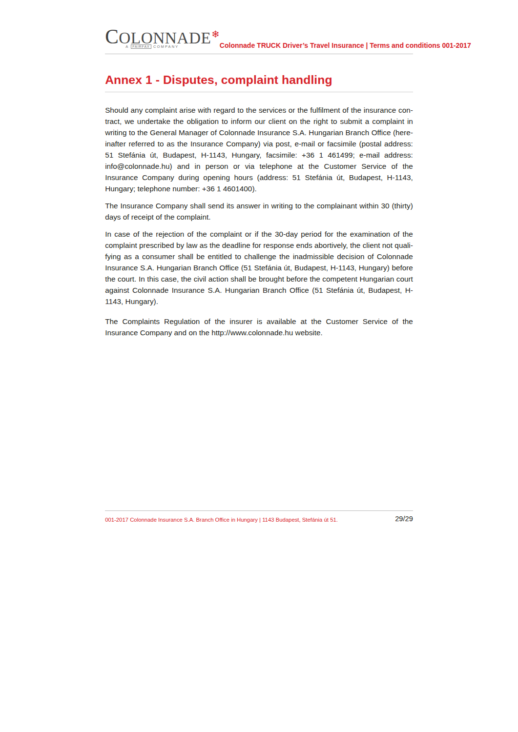COLONNADE❄
A FAIRFAX COMPANY
Colonnade TRUCK Driver’s Travel Insurance | Terms and conditions 001-2017
Annex 1 - Disputes, complaint handling
Should any complaint arise with regard to the services or the fulfilment of the insurance contract, we undertake the obligation to inform our client on the right to submit a complaint in writing to the General Manager of Colonnade Insurance S.A. Hungarian Branch Office (hereinafter referred to as the Insurance Company) via post, e-mail or facsimile (postal address: 51 Stefánia út, Budapest, H-1143, Hungary, facsimile: +36 1 461499; e-mail address: info@colonnade.hu) and in person or via telephone at the Customer Service of the Insurance Company during opening hours (address: 51 Stefánia út, Budapest, H-1143, Hungary; telephone number: +36 1 4601400).
The Insurance Company shall send its answer in writing to the complainant within 30 (thirty) days of receipt of the complaint.
In case of the rejection of the complaint or if the 30-day period for the examination of the complaint prescribed by law as the deadline for response ends abortively, the client not qualifying as a consumer shall be entitled to challenge the inadmissible decision of Colonnade Insurance S.A. Hungarian Branch Office (51 Stefánia út, Budapest, H-1143, Hungary) before the court. In this case, the civil action shall be brought before the competent Hungarian court against Colonnade Insurance S.A. Hungarian Branch Office (51 Stefánia út, Budapest, H-1143, Hungary).
The Complaints Regulation of the insurer is available at the Customer Service of the Insurance Company and on the http://www.colonnade.hu website.
001-2017 Colonnade Insurance S.A. Branch Office in Hungary | 1143 Budapest, Stefánia út 51.
29/29